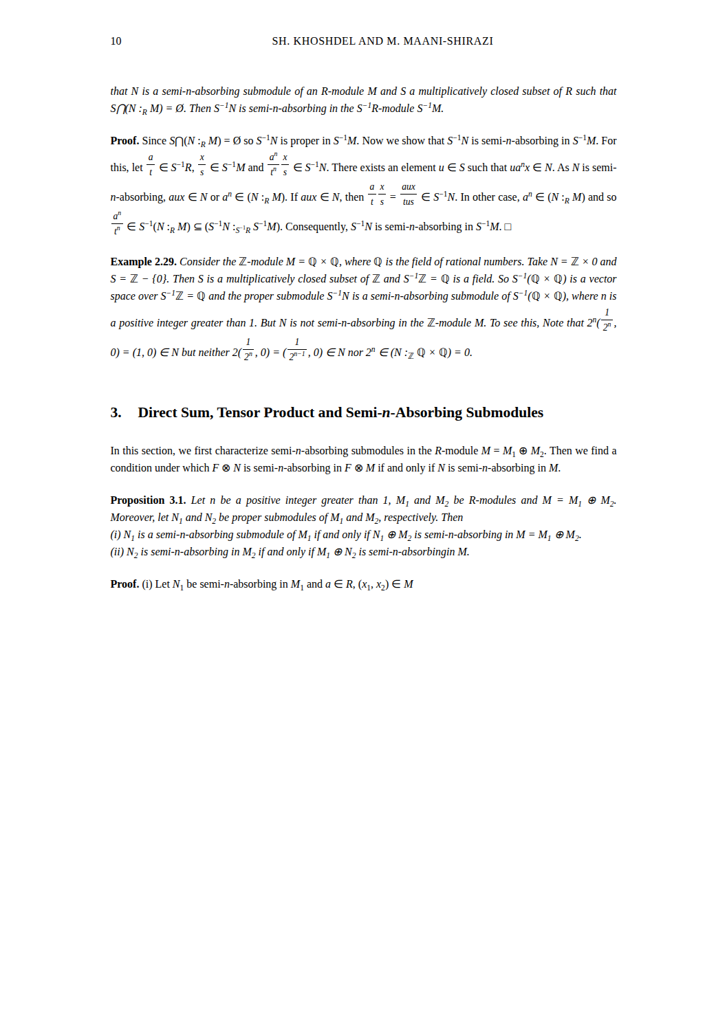10 SH. KHOSHDEL AND M. MAANI-SHIRAZI
that N is a semi-n-absorbing submodule of an R-module M and S a multiplicatively closed subset of R such that S⋂(N :R M) = Ø. Then S−1N is semi-n-absorbing in the S−1R-module S−1M.
Proof. Since S⋂(N :R M) = Ø so S−1N is proper in S−1M. Now we show that S−1N is semi-n-absorbing in S−1M. For this, let at ∈ S−1R, xs ∈ S−1M and an tn xs ∈ S−1N. There exists an element u ∈ S such that uanx ∈ N. As N is semi-n-absorbing, aux ∈ N or an ∈ (N :R M). If aux ∈ N, then at xs = aux tus ∈ S−1N. In other case, an ∈ (N :R M) and so an tn ∈ S−1(N :R M) ⊆ (S−1N :S−1R S−1M). Consequently, S−1N is semi-n-absorbing in S−1M. □
Example 2.29. Consider the ℤ-module M = ℚ × ℚ, where ℚ is the field of rational numbers. Take N = ℤ × 0 and S = ℤ − {0}. Then S is a multiplicatively closed subset of ℤ and S−1ℤ = ℚ is a field. So S−1(ℚ × ℚ) is a vector space over S−1ℤ = ℚ and the proper submodule S−1N is a semi-n-absorbing submodule of S−1(ℚ × ℚ), where n is a positive integer greater than 1. But N is not semi-n-absorbing in the ℤ-module M. To see this, Note that 2n(12n, 0) = (1, 0) ∈ N but neither 2(12n, 0) = (12n−1, 0) ∈ N nor 2n ∈ (N :ℤ ℚ × ℚ) = 0.
3. Direct Sum, Tensor Product and Semi-n-Absorbing Submodules
In this section, we first characterize semi-n-absorbing submodules in the R-module M = M1 ⊕ M2. Then we find a condition under which F ⊗ N is semi-n-absorbing in F ⊗ M if and only if N is semi-n-absorbing in M.
Proposition 3.1. Let n be a positive integer greater than 1, M1 and M2 be R-modules and M = M1 ⊕ M2. Moreover, let N1 and N2 be proper submodules of M1 and M2, respectively. Then
(i) N1 is a semi-n-absorbing submodule of M1 if and only if N1 ⊕ M2 is semi-n-absorbing in M = M1 ⊕ M2.
(ii) N2 is semi-n-absorbing in M2 if and only if M1 ⊕ N2 is semi-n-absorbingin M.
Proof. (i) Let N1 be semi-n-absorbing in M1 and a ∈ R, (x1, x2) ∈ M